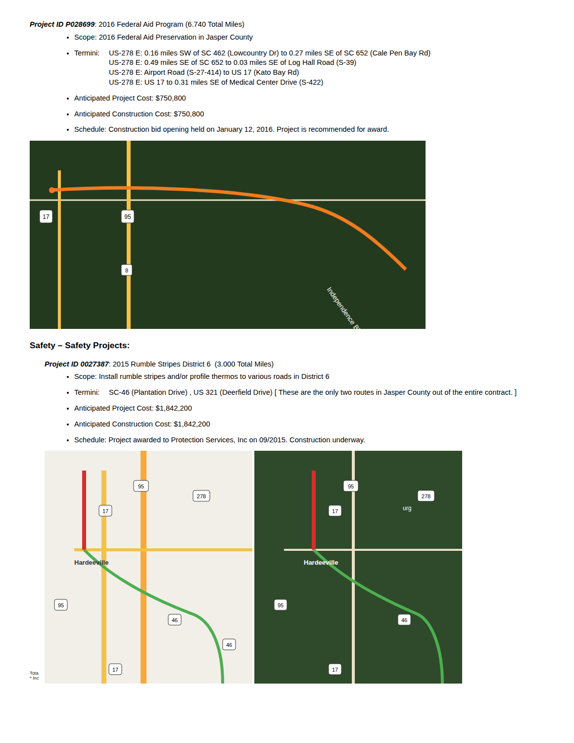Project ID P028699: 2016 Federal Aid Program (6.740 Total Miles)
Scope: 2016 Federal Aid Preservation in Jasper County
Termini: US-278 E: 0.16 miles SW of SC 462 (Lowcountry Dr) to 0.27 miles SE of SC 652 (Cale Pen Bay Rd)
US-278 E: 0.49 miles SE of SC 652 to 0.03 miles SE of Log Hall Road (S-39)
US-278 E: Airport Road (S-27-414) to US 17 (Kato Bay Rd)
US-278 E: US 17 to 0.31 miles SE of Medical Center Drive (S-422)
Anticipated Project Cost: $750,800
Anticipated Construction Cost: $750,800
Schedule: Construction bid opening held on January 12, 2016. Project is recommended for award.
Safety – Safety Projects:
Project ID 0027387: 2015 Rumble Stripes District 6 (3.000 Total Miles)
Scope: Install rumble stripes and/or profile thermos to various roads in District 6
Termini: SC-46 (Plantation Drive) , US 321 (Deerfield Drive) [ These are the only two routes in Jasper County out of the entire contract. ]
Anticipated Project Cost: $1,842,200
Anticipated Construction Cost: $1,842,200
Schedule: Project awarded to Protection Services, Inc on 09/2015. Construction underway.
Tota
* Inc